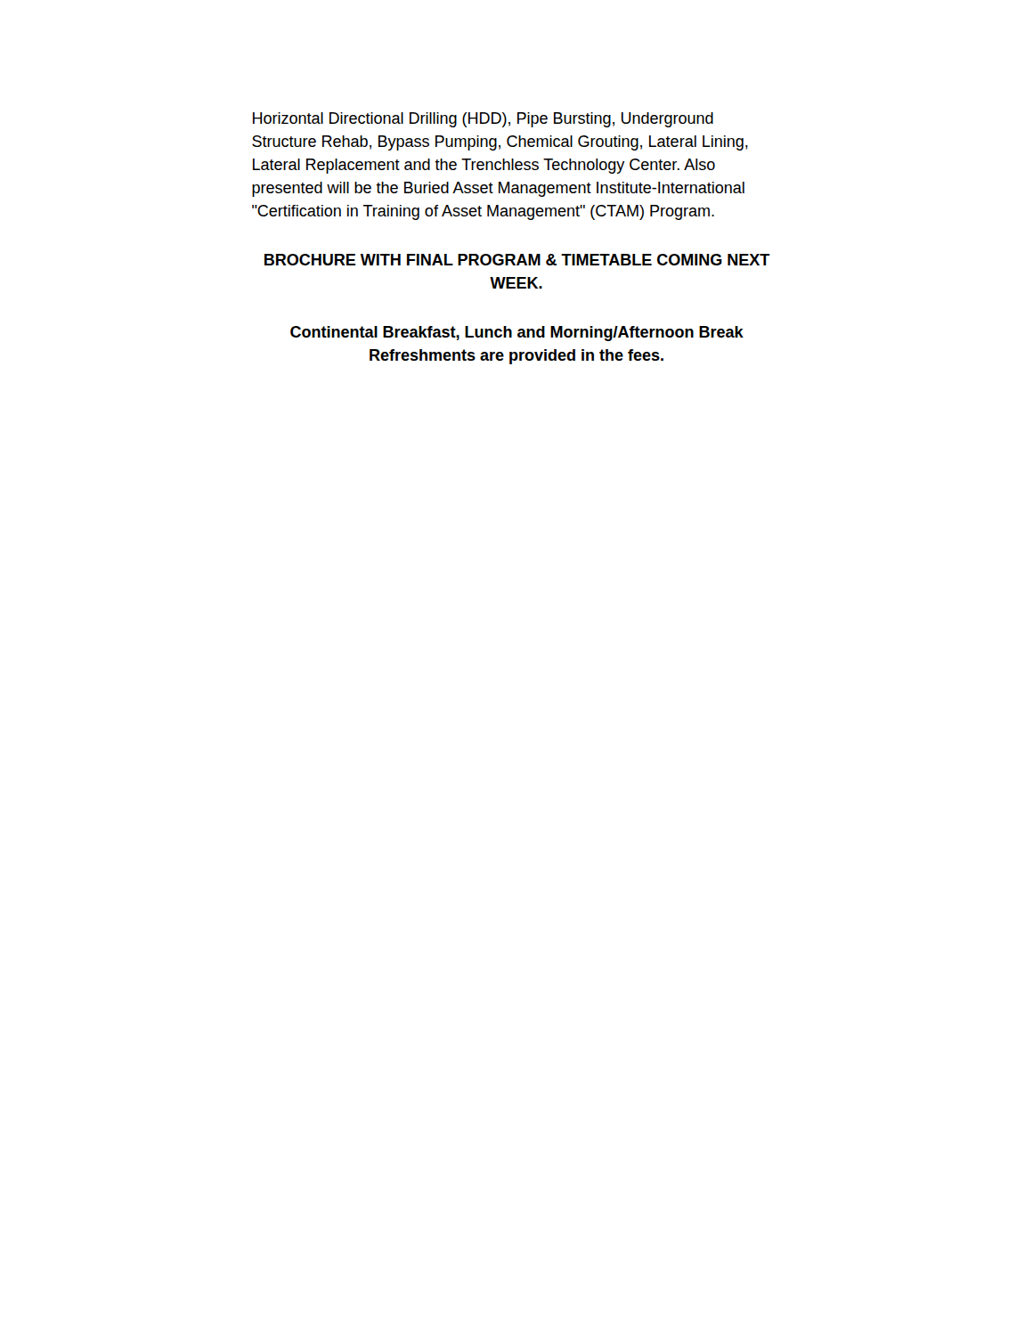Horizontal Directional Drilling (HDD), Pipe Bursting, Underground Structure Rehab, Bypass Pumping, Chemical Grouting, Lateral Lining, Lateral Replacement and the Trenchless Technology Center. Also presented will be the Buried Asset Management Institute-International "Certification in Training of Asset Management" (CTAM) Program.
BROCHURE WITH FINAL PROGRAM & TIMETABLE COMING NEXT WEEK.
Continental Breakfast, Lunch and Morning/Afternoon Break Refreshments are provided in the fees.